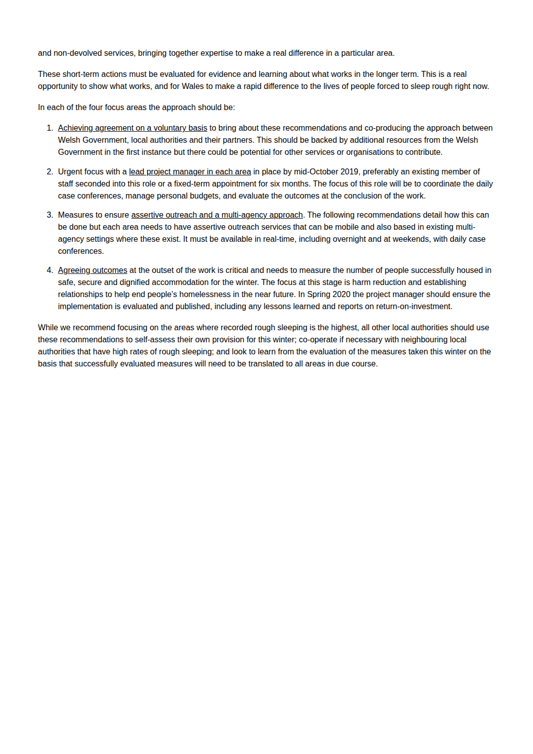and non-devolved services, bringing together expertise to make a real difference in a particular area.
These short-term actions must be evaluated for evidence and learning about what works in the longer term. This is a real opportunity to show what works, and for Wales to make a rapid difference to the lives of people forced to sleep rough right now.
In each of the four focus areas the approach should be:
Achieving agreement on a voluntary basis to bring about these recommendations and co-producing the approach between Welsh Government, local authorities and their partners. This should be backed by additional resources from the Welsh Government in the first instance but there could be potential for other services or organisations to contribute.
Urgent focus with a lead project manager in each area in place by mid-October 2019, preferably an existing member of staff seconded into this role or a fixed-term appointment for six months. The focus of this role will be to coordinate the daily case conferences, manage personal budgets, and evaluate the outcomes at the conclusion of the work.
Measures to ensure assertive outreach and a multi-agency approach. The following recommendations detail how this can be done but each area needs to have assertive outreach services that can be mobile and also based in existing multi-agency settings where these exist. It must be available in real-time, including overnight and at weekends, with daily case conferences.
Agreeing outcomes at the outset of the work is critical and needs to measure the number of people successfully housed in safe, secure and dignified accommodation for the winter. The focus at this stage is harm reduction and establishing relationships to help end people's homelessness in the near future. In Spring 2020 the project manager should ensure the implementation is evaluated and published, including any lessons learned and reports on return-on-investment.
While we recommend focusing on the areas where recorded rough sleeping is the highest, all other local authorities should use these recommendations to self-assess their own provision for this winter; co-operate if necessary with neighbouring local authorities that have high rates of rough sleeping; and look to learn from the evaluation of the measures taken this winter on the basis that successfully evaluated measures will need to be translated to all areas in due course.